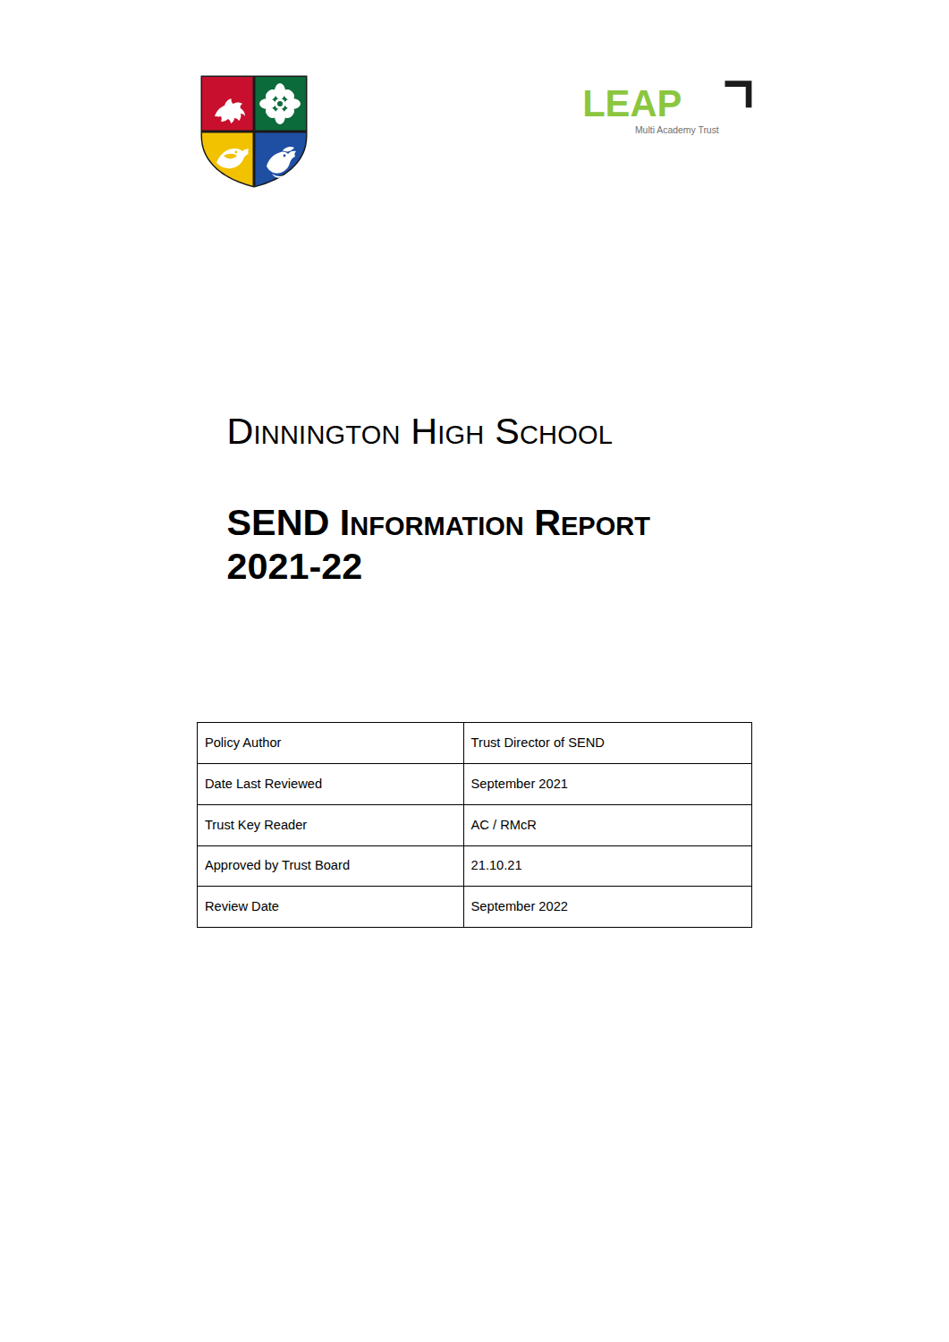LEAP Multi Academy Trust
Dinnington High School
SEND Information Report
2021-22
| Policy Author | Trust Director of SEND |
| Date Last Reviewed | September 2021 |
| Trust Key Reader | AC / RMcR |
| Approved by Trust Board | 21.10.21 |
| Review Date | September 2022 |